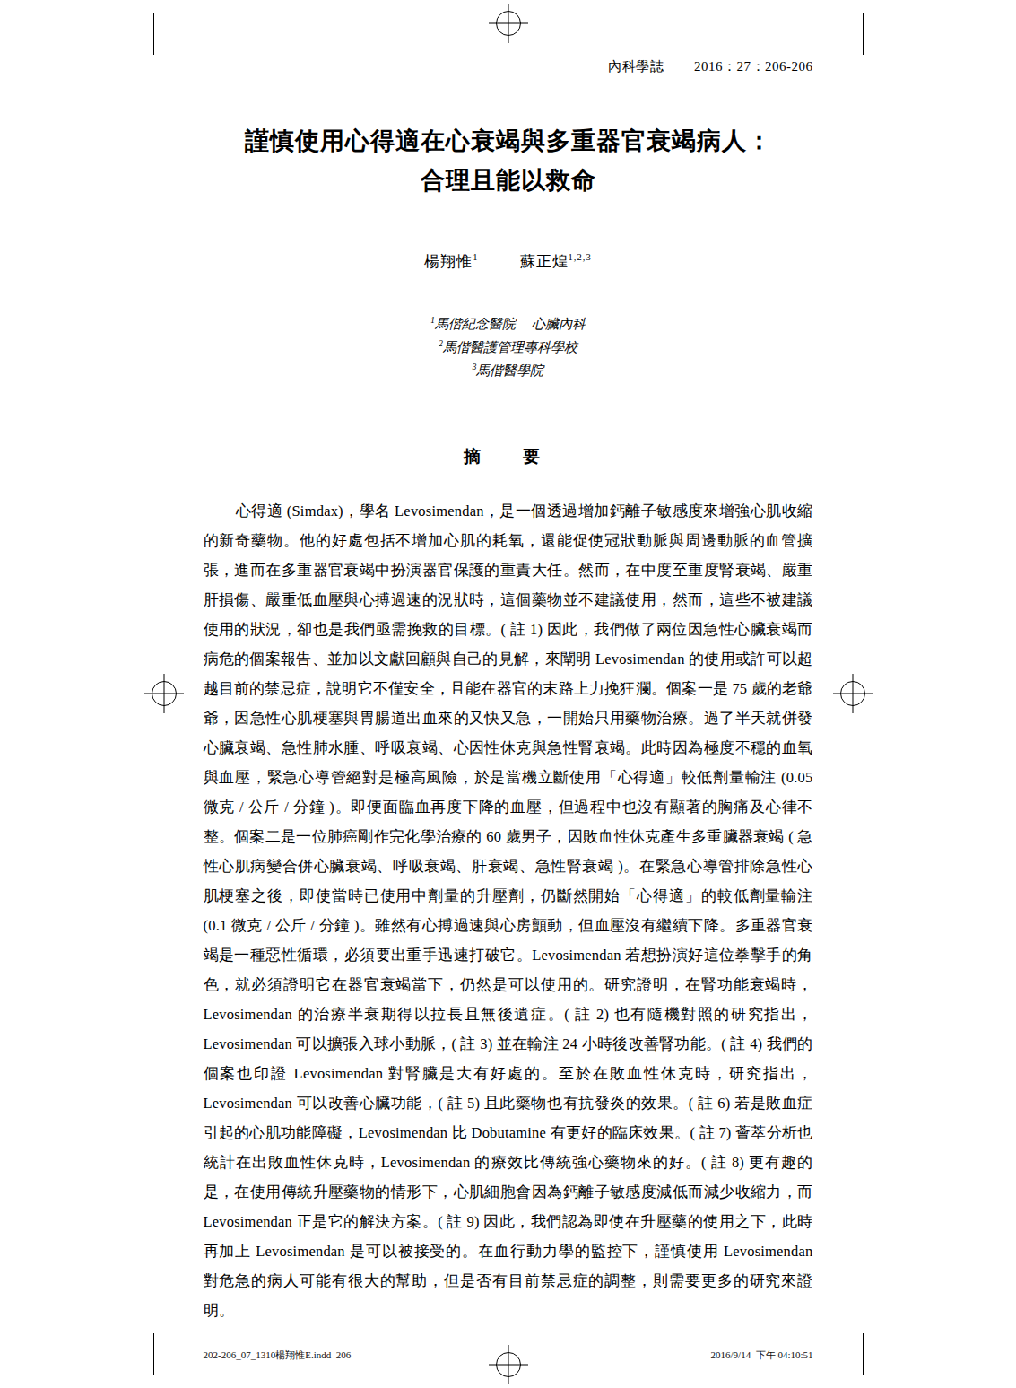內科學誌 2016：27：206-206
謹慎使用心得適在心衰竭與多重器官衰竭病人： 合理且能以救命
楊翔惟1 蘇正煌1,2,3
1馬偕紀念醫院 心臟內科
2馬偕醫護管理專科學校
3馬偕醫學院
摘　要
心得適 (Simdax)，學名 Levosimendan，是一個透過增加鈣離子敏感度來增強心肌收縮的新奇藥物。他的好處包括不增加心肌的耗氧，還能促使冠狀動脈與周邊動脈的血管擴張，進而在多重器官衰竭中扮演器官保護的重責大任。然而，在中度至重度腎衰竭、嚴重肝損傷、嚴重低血壓與心搏過速的況狀時，這個藥物並不建議使用，然而，這些不被建議使用的狀況，卻也是我們亟需挽救的目標。( 註 1) 因此，我們做了兩位因急性心臟衰竭而病危的個案報告、並加以文獻回顧與自己的見解，來闡明 Levosimendan 的使用或許可以超越目前的禁忌症，說明它不僅安全，且能在器官的末路上力挽狂瀾。個案一是 75 歲的老爺爺，因急性心肌梗塞與胃腸道出血來的又快又急，一開始只用藥物治療。過了半天就併發心臟衰竭、急性肺水腫、呼吸衰竭、心因性休克與急性腎衰竭。此時因為極度不穩的血氧與血壓，緊急心導管絕對是極高風險，於是當機立斷使用「心得適」較低劑量輸注 (0.05 微克 / 公斤 / 分鐘 )。即便面臨血再度下降的血壓，但過程中也沒有顯著的胸痛及心律不整。個案二是一位肺癌剛作完化學治療的 60 歲男子，因敗血性休克產生多重臟器衰竭 ( 急性心肌病變合併心臟衰竭、呼吸衰竭、肝衰竭、急性腎衰竭 )。在緊急心導管排除急性心肌梗塞之後，即使當時已使用中劑量的升壓劑，仍斷然開始「心得適」的較低劑量輸注 (0.1 微克 / 公斤 / 分鐘 )。雖然有心搏過速與心房顫動，但血壓沒有繼續下降。多重器官衰竭是一種惡性循環，必須要出重手迅速打破它。Levosimendan 若想扮演好這位拳擊手的角色，就必須證明它在器官衰竭當下，仍然是可以使用的。研究證明，在腎功能衰竭時，Levosimendan 的治療半衰期得以拉長且無後遺症。( 註 2) 也有隨機對照的研究指出，Levosimendan 可以擴張入球小動脈，( 註 3) 並在輸注 24 小時後改善腎功能。( 註 4) 我們的個案也印證 Levosimendan 對腎臟是大有好處的。至於在敗血性休克時，研究指出，Levosimendan 可以改善心臟功能，( 註 5) 且此藥物也有抗發炎的效果。( 註 6) 若是敗血症引起的心肌功能障礙，Levosimendan 比 Dobutamine 有更好的臨床效果。( 註 7) 薈萃分析也統計在出敗血性休克時，Levosimendan 的療效比傳統強心藥物來的好。( 註 8) 更有趣的是，在使用傳統升壓藥物的情形下，心肌細胞會因為鈣離子敏感度減低而減少收縮力，而 Levosimendan 正是它的解決方案。( 註 9) 因此，我們認為即使在升壓藥的使用之下，此時再加上 Levosimendan 是可以被接受的。在血行動力學的監控下，謹慎使用 Levosimendan 對危急的病人可能有很大的幫助，但是否有目前禁忌症的調整，則需要更多的研究來證明。
202-206_07_1310楊翔惟E.indd 206 2016/9/14 下午 04:10:51